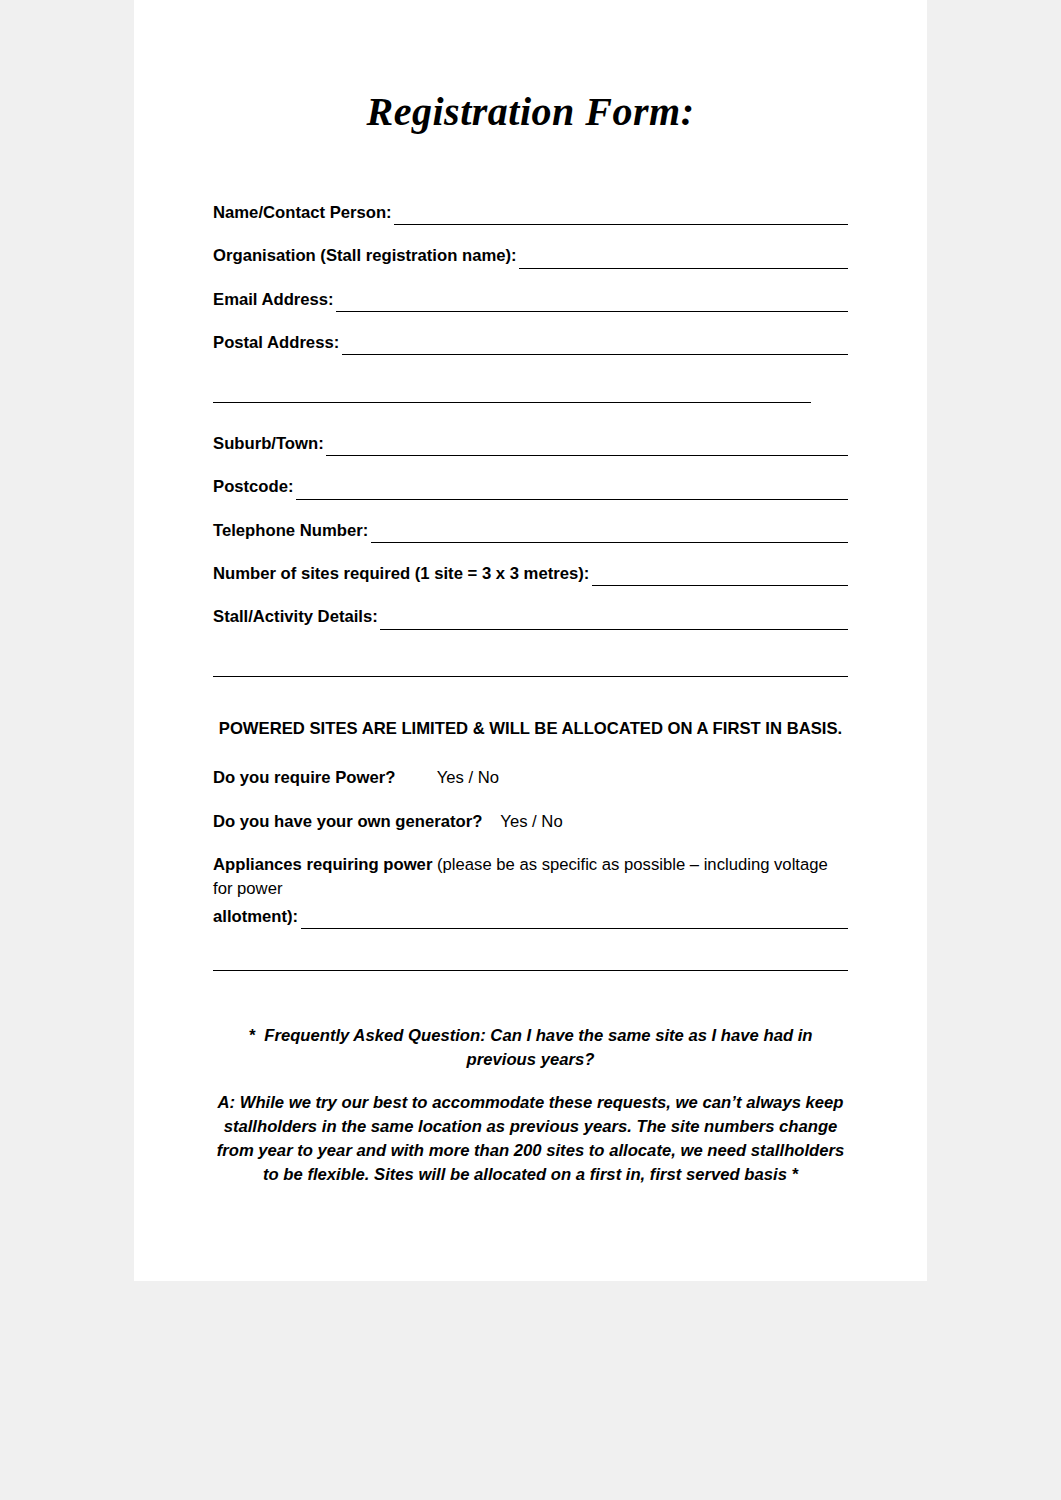Registration Form:
Name/Contact Person:
Organisation (Stall registration name):
Email Address:
Postal Address:
Suburb/Town:
Postcode:
Telephone Number:
Number of sites required (1 site = 3 x 3 metres):
Stall/Activity Details:
POWERED SITES ARE LIMITED & WILL BE ALLOCATED ON A FIRST IN BASIS.
Do you require Power? Yes / No
Do you have your own generator? Yes / No
Appliances requiring power (please be as specific as possible – including voltage for power
allotment):
* Frequently Asked Question: Can I have the same site as I have had in previous years?
A: While we try our best to accommodate these requests, we can’t always keep stallholders in the same location as previous years. The site numbers change from year to year and with more than 200 sites to allocate, we need stallholders to be flexible. Sites will be allocated on a first in, first served basis *